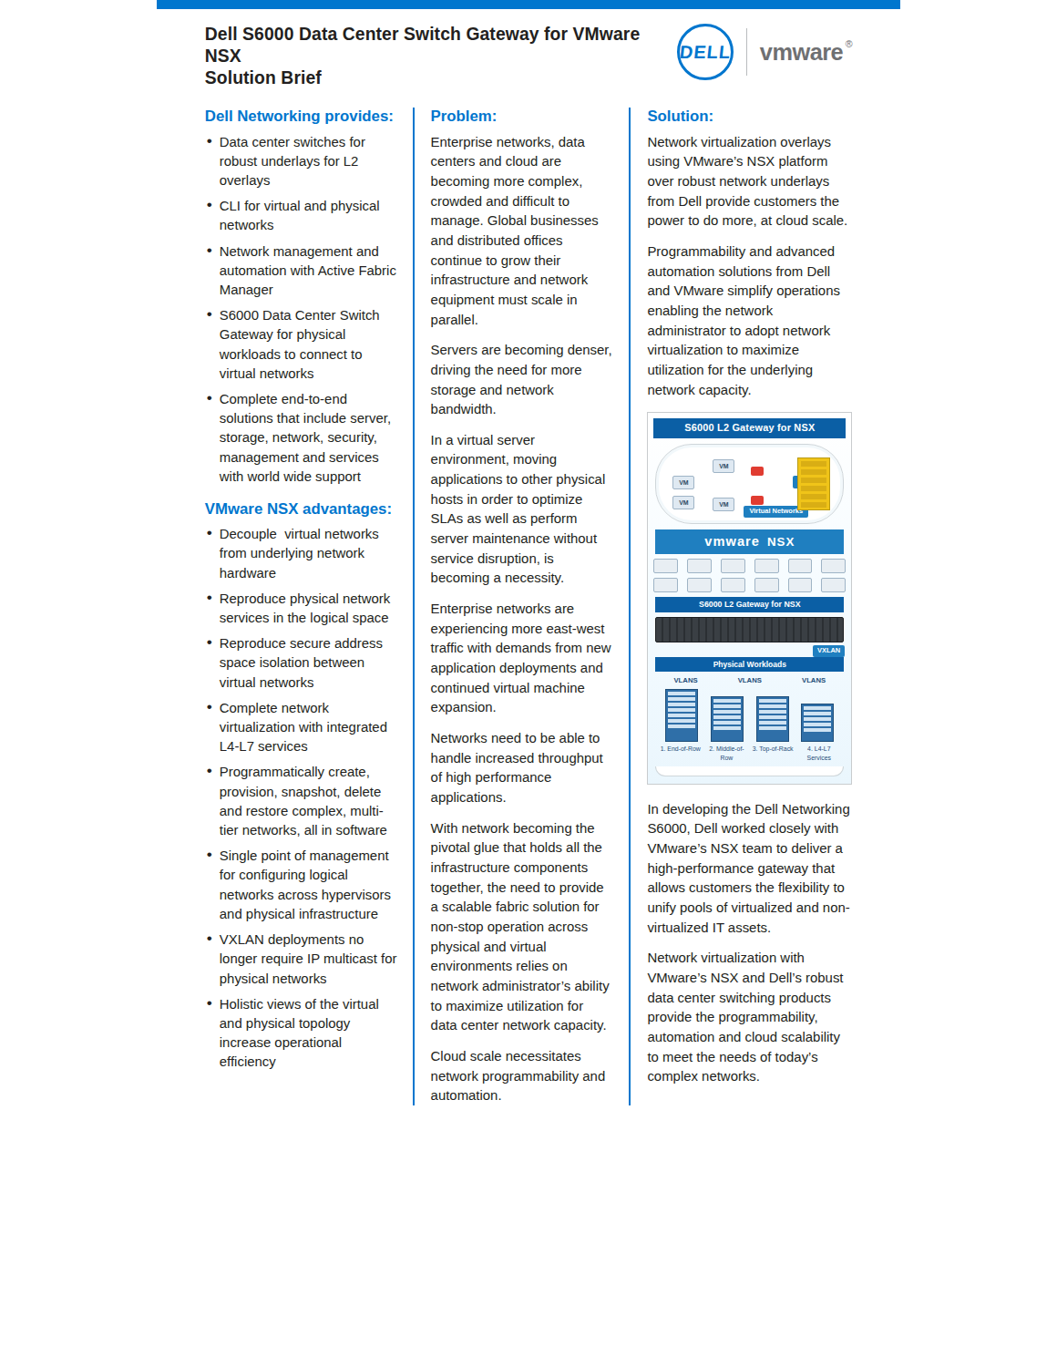Dell S6000 Data Center Switch Gateway for VMware NSX
Solution Brief
DELL
vmware®
Dell Networking provides:
Data center switches for robust underlays for L2 overlays
CLI for virtual and physical networks
Network management and automation with Active Fabric Manager
S6000 Data Center Switch Gateway for physical workloads to connect to virtual networks
Complete end-to-end solutions that include server, storage, network, security, management and services with world wide support
VMware NSX advantages:
Decouple virtual networks from underlying network hardware
Reproduce physical network services in the logical space
Reproduce secure address space isolation between virtual networks
Complete network virtualization with integrated L4-L7 services
Programmatically create, provision, snapshot, delete and restore complex, multi-tier networks, all in software
Single point of management for configuring logical networks across hypervisors and physical infrastructure
VXLAN deployments no longer require IP multicast for physical networks
Holistic views of the virtual and physical topology increase operational efficiency
Problem:
Enterprise networks, data centers and cloud are becoming more complex, crowded and difficult to manage. Global businesses and distributed offices continue to grow their infrastructure and network equipment must scale in parallel.
Servers are becoming denser, driving the need for more storage and network bandwidth.
In a virtual server environment, moving applications to other physical hosts in order to optimize SLAs as well as perform server maintenance without service disruption, is becoming a necessity.
Enterprise networks are experiencing more east-west traffic with demands from new application deployments and continued virtual machine expansion.
Networks need to be able to handle increased throughput of high performance applications.
With network becoming the pivotal glue that holds all the infrastructure components together, the need to provide a scalable fabric solution for non-stop operation across physical and virtual environments relies on network administrator’s ability to maximize utilization for data center network capacity.
Cloud scale necessitates network programmability and automation.
Solution:
Network virtualization overlays using VMware’s NSX platform over robust network underlays from Dell provide customers the power to do more, at cloud scale.
Programmability and advanced automation solutions from Dell and VMware simplify operations enabling the network administrator to adopt network virtualization to maximize utilization for the underlying network capacity.
S6000 L2 Gateway for NSX
VM
VM
VM
VM
L2
Virtual Networks
vmware NSX
S6000 L2 Gateway for NSX
VXLAN
Physical Workloads
VLANS VLANS VLANS
1. End-of-Row 2. Middle-of-Row 3. Top-of-Rack 4. L4-L7 Services
In developing the Dell Networking S6000, Dell worked closely with VMware’s NSX team to deliver a high-performance gateway that allows customers the flexibility to unify pools of virtualized and non-virtualized IT assets.
Network virtualization with VMware’s NSX and Dell’s robust data center switching products provide the programmability, automation and cloud scalability to meet the needs of today’s complex networks.